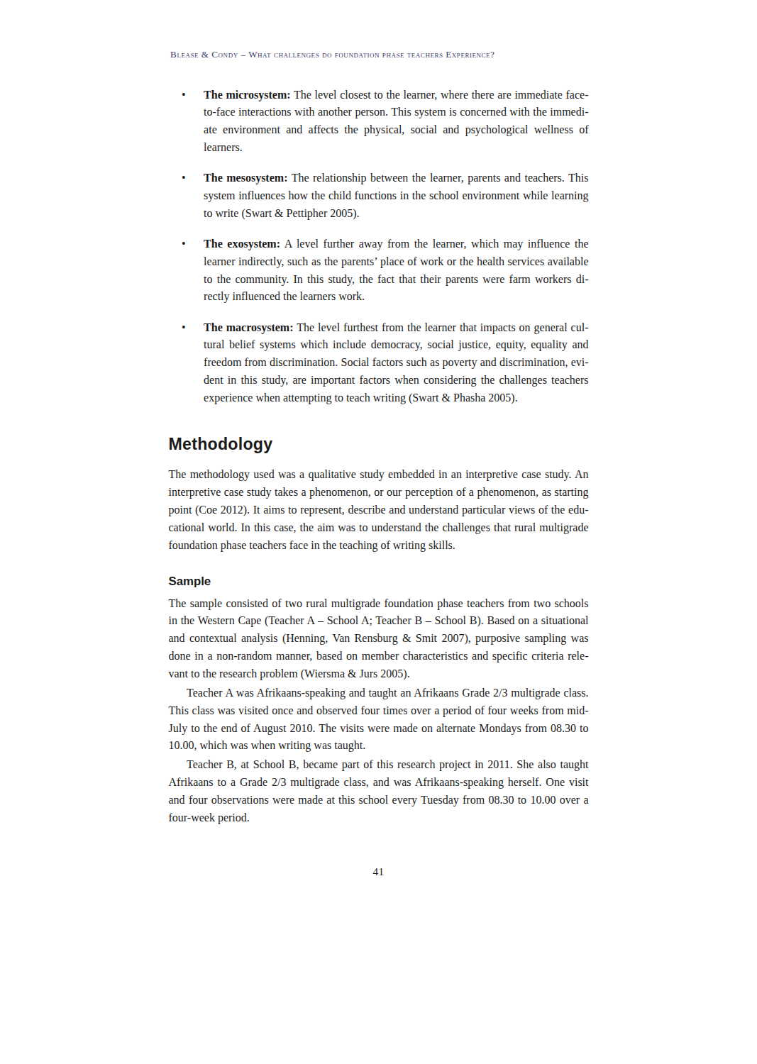Blease & Condy – What challenges do foundation phase teachers Experience?
The microsystem: The level closest to the learner, where there are immediate face-to-face interactions with another person. This system is concerned with the immediate environment and affects the physical, social and psychological wellness of learners.
The mesosystem: The relationship between the learner, parents and teachers. This system influences how the child functions in the school environment while learning to write (Swart & Pettipher 2005).
The exosystem: A level further away from the learner, which may influence the learner indirectly, such as the parents’ place of work or the health services available to the community. In this study, the fact that their parents were farm workers directly influenced the learners work.
The macrosystem: The level furthest from the learner that impacts on general cultural belief systems which include democracy, social justice, equity, equality and freedom from discrimination. Social factors such as poverty and discrimination, evident in this study, are important factors when considering the challenges teachers experience when attempting to teach writing (Swart & Phasha 2005).
Methodology
The methodology used was a qualitative study embedded in an interpretive case study. An interpretive case study takes a phenomenon, or our perception of a phenomenon, as starting point (Coe 2012). It aims to represent, describe and understand particular views of the educational world. In this case, the aim was to understand the challenges that rural multigrade foundation phase teachers face in the teaching of writing skills.
Sample
The sample consisted of two rural multigrade foundation phase teachers from two schools in the Western Cape (Teacher A – School A; Teacher B – School B). Based on a situational and contextual analysis (Henning, Van Rensburg & Smit 2007), purposive sampling was done in a non-random manner, based on member characteristics and specific criteria relevant to the research problem (Wiersma & Jurs 2005).
Teacher A was Afrikaans-speaking and taught an Afrikaans Grade 2/3 multigrade class. This class was visited once and observed four times over a period of four weeks from mid-July to the end of August 2010. The visits were made on alternate Mondays from 08.30 to 10.00, which was when writing was taught.
Teacher B, at School B, became part of this research project in 2011. She also taught Afrikaans to a Grade 2/3 multigrade class, and was Afrikaans-speaking herself. One visit and four observations were made at this school every Tuesday from 08.30 to 10.00 over a four-week period.
41